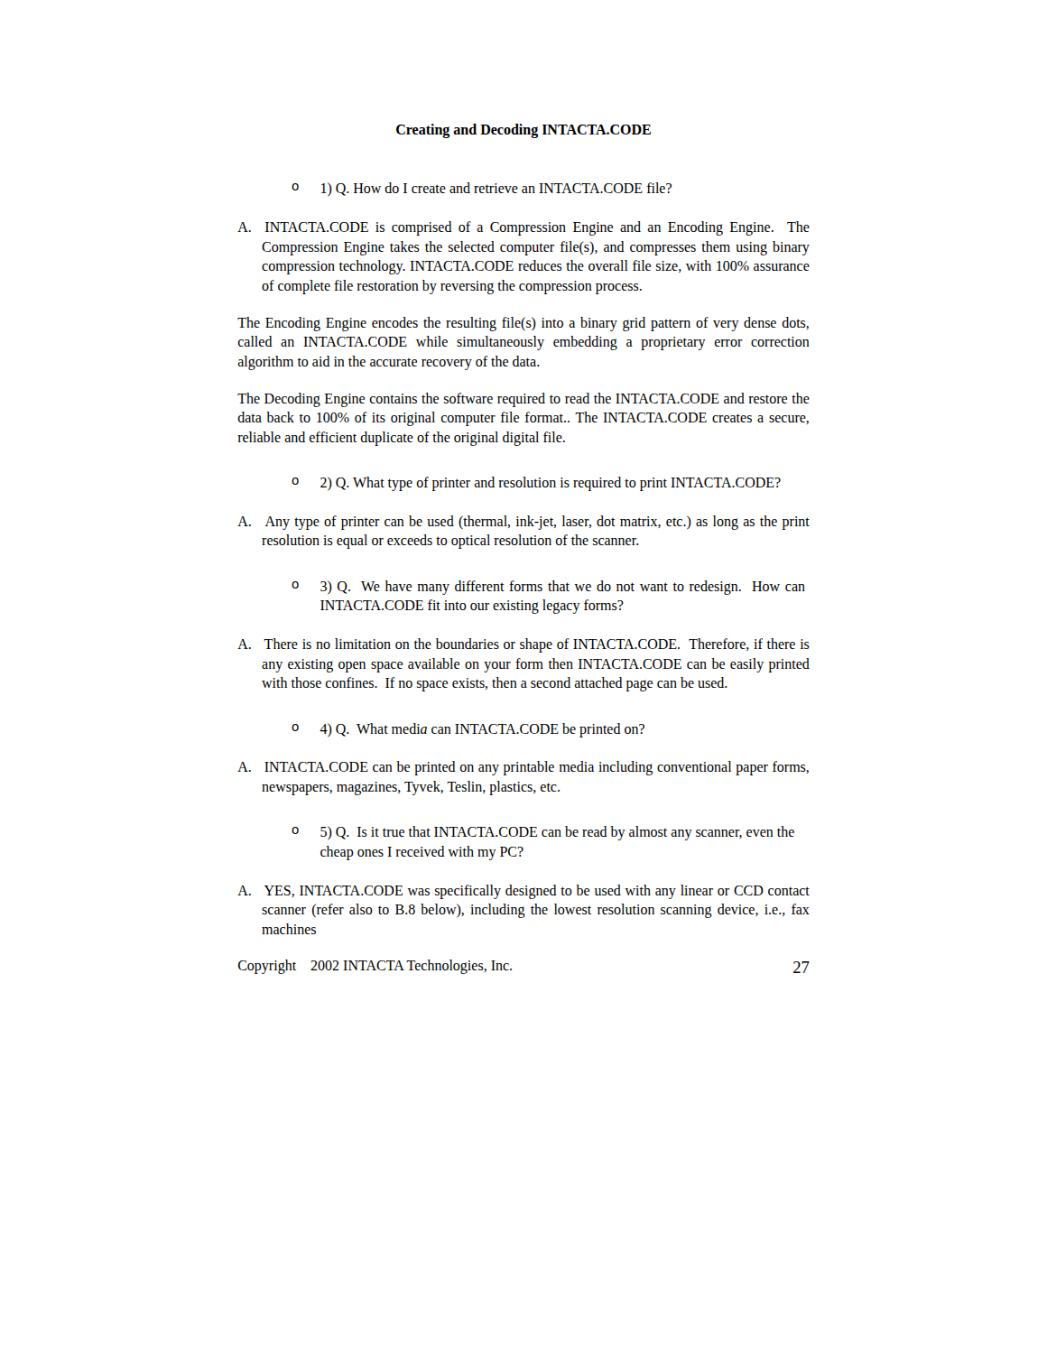Creating and Decoding INTACTA.CODE
o1) Q. How do I create and retrieve an INTACTA.CODE file?
A. INTACTA.CODE is comprised of a Compression Engine and an Encoding Engine. The Compression Engine takes the selected computer file(s), and compresses them using binary compression technology. INTACTA.CODE reduces the overall file size, with 100% assurance of complete file restoration by reversing the compression process.
The Encoding Engine encodes the resulting file(s) into a binary grid pattern of very dense dots, called an INTACTA.CODE while simultaneously embedding a proprietary error correction algorithm to aid in the accurate recovery of the data.
The Decoding Engine contains the software required to read the INTACTA.CODE and restore the data back to 100% of its original computer file format.. The INTACTA.CODE creates a secure, reliable and efficient duplicate of the original digital file.
o2) Q. What type of printer and resolution is required to print INTACTA.CODE?
A. Any type of printer can be used (thermal, ink-jet, laser, dot matrix, etc.) as long as the print resolution is equal or exceeds to optical resolution of the scanner.
o3) Q. We have many different forms that we do not want to redesign. How can INTACTA.CODE fit into our existing legacy forms?
A. There is no limitation on the boundaries or shape of INTACTA.CODE. Therefore, if there is any existing open space available on your form then INTACTA.CODE can be easily printed with those confines. If no space exists, then a second attached page can be used.
o4) Q. What media can INTACTA.CODE be printed on?
A. INTACTA.CODE can be printed on any printable media including conventional paper forms, newspapers, magazines, Tyvek, Teslin, plastics, etc.
o5) Q. Is it true that INTACTA.CODE can be read by almost any scanner, even the cheap ones I received with my PC?
A. YES, INTACTA.CODE was specifically designed to be used with any linear or CCD contact scanner (refer also to B.8 below), including the lowest resolution scanning device, i.e., fax machines
Copyright 2002 INTACTA Technologies, Inc. 27